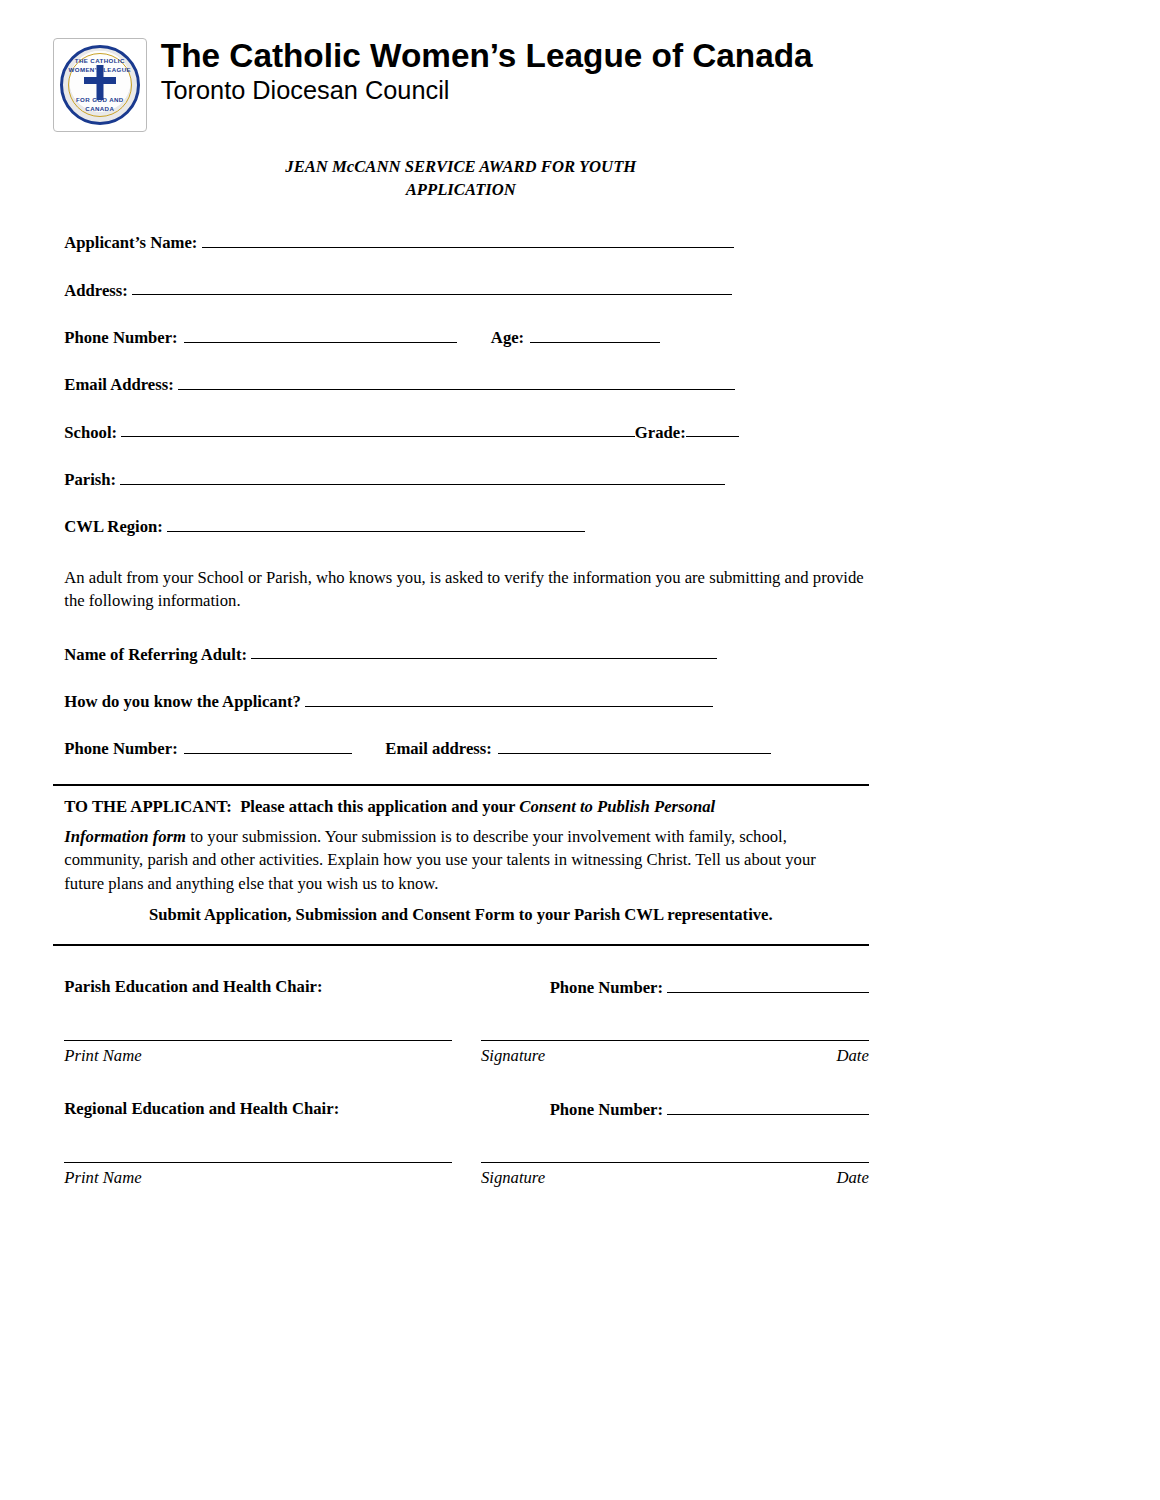THE CATHOLIC WOMEN'S LEAGUE
FOR GOD AND CANADA
The Catholic Women’s League of Canada
Toronto Diocesan Council
JEAN McCANN SERVICE AWARD FOR YOUTH
APPLICATION
Applicant’s Name:
Address:
Phone Number:
Age:
Email Address:
School: Grade:
Parish:
CWL Region:
An adult from your School or Parish, who knows you, is asked to verify the information you are submitting and provide the following information.
Name of Referring Adult:
How do you know the Applicant?
Phone Number:
Email address:
TO THE APPLICANT: Please attach this application and your Consent to Publish Personal
Information form to your submission. Your submission is to describe your involvement with family, school, community, parish and other activities. Explain how you use your talents in witnessing Christ. Tell us about your future plans and anything else that you wish us to know.
Submit Application, Submission and Consent Form to your Parish CWL representative.
Parish Education and Health Chair:
Phone Number:
Print Name
Signature Date
Regional Education and Health Chair:
Phone Number:
Print Name
Signature Date